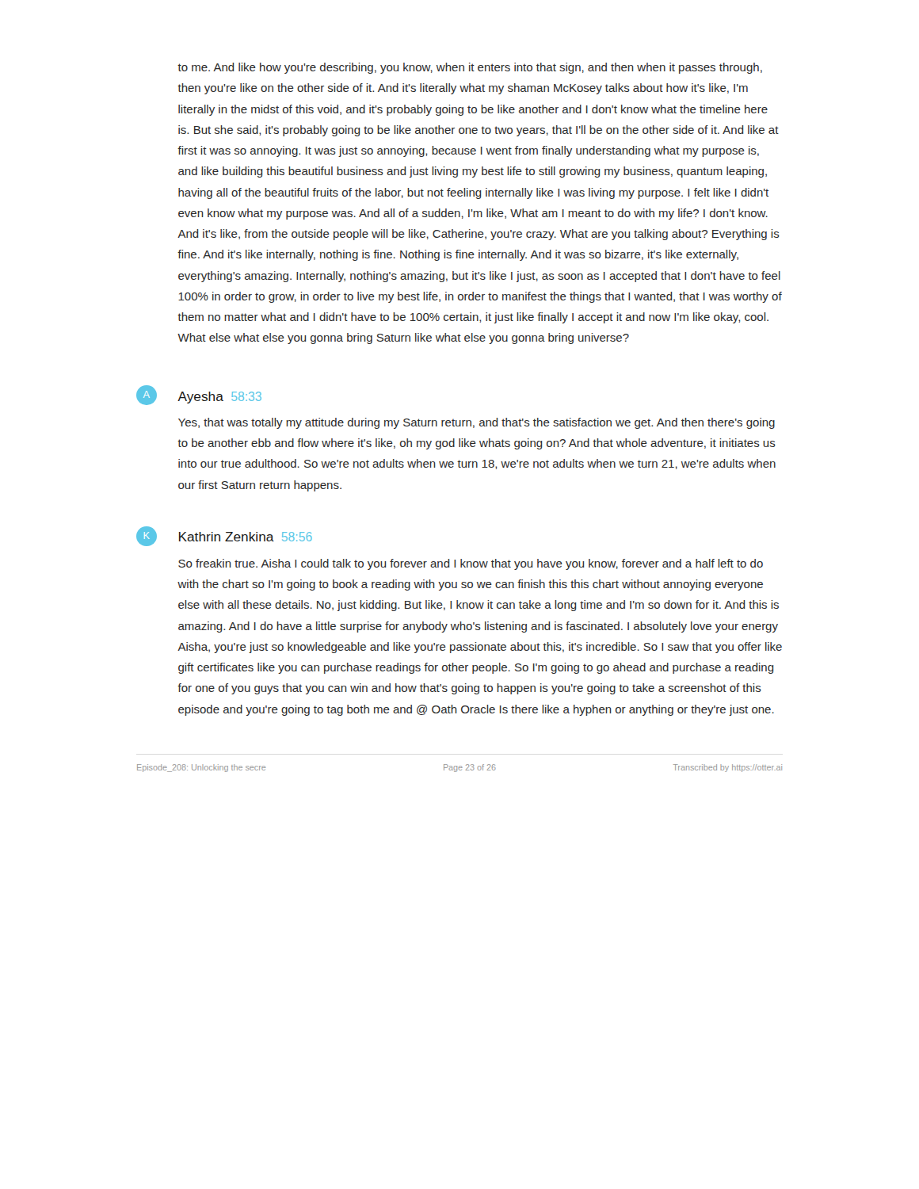to me. And like how you're describing, you know, when it enters into that sign, and then when it passes through, then you're like on the other side of it. And it's literally what my shaman McKosey talks about how it's like, I'm literally in the midst of this void, and it's probably going to be like another and I don't know what the timeline here is. But she said, it's probably going to be like another one to two years, that I'll be on the other side of it. And like at first it was so annoying. It was just so annoying, because I went from finally understanding what my purpose is, and like building this beautiful business and just living my best life to still growing my business, quantum leaping, having all of the beautiful fruits of the labor, but not feeling internally like I was living my purpose. I felt like I didn't even know what my purpose was. And all of a sudden, I'm like, What am I meant to do with my life? I don't know. And it's like, from the outside people will be like, Catherine, you're crazy. What are you talking about? Everything is fine. And it's like internally, nothing is fine. Nothing is fine internally. And it was so bizarre, it's like externally, everything's amazing. Internally, nothing's amazing, but it's like I just, as soon as I accepted that I don't have to feel 100% in order to grow, in order to live my best life, in order to manifest the things that I wanted, that I was worthy of them no matter what and I didn't have to be 100% certain, it just like finally I accept it and now I'm like okay, cool. What else what else you gonna bring Saturn like what else you gonna bring universe?
A
Ayesha 58:33
Yes, that was totally my attitude during my Saturn return, and that's the satisfaction we get. And then there's going to be another ebb and flow where it's like, oh my god like whats going on? And that whole adventure, it initiates us into our true adulthood. So we're not adults when we turn 18, we're not adults when we turn 21, we're adults when our first Saturn return happens.
K
Kathrin Zenkina 58:56
So freakin true. Aisha I could talk to you forever and I know that you have you know, forever and a half left to do with the chart so I'm going to book a reading with you so we can finish this this chart without annoying everyone else with all these details. No, just kidding. But like, I know it can take a long time and I'm so down for it. And this is amazing. And I do have a little surprise for anybody who's listening and is fascinated. I absolutely love your energy Aisha, you're just so knowledgeable and like you're passionate about this, it's incredible. So I saw that you offer like gift certificates like you can purchase readings for other people. So I'm going to go ahead and purchase a reading for one of you guys that you can win and how that's going to happen is you're going to take a screenshot of this episode and you're going to tag both me and @ Oath Oracle Is there like a hyphen or anything or they're just one.
Episode_208: Unlocking the secre Page 23 of 26 Transcribed by https://otter.ai